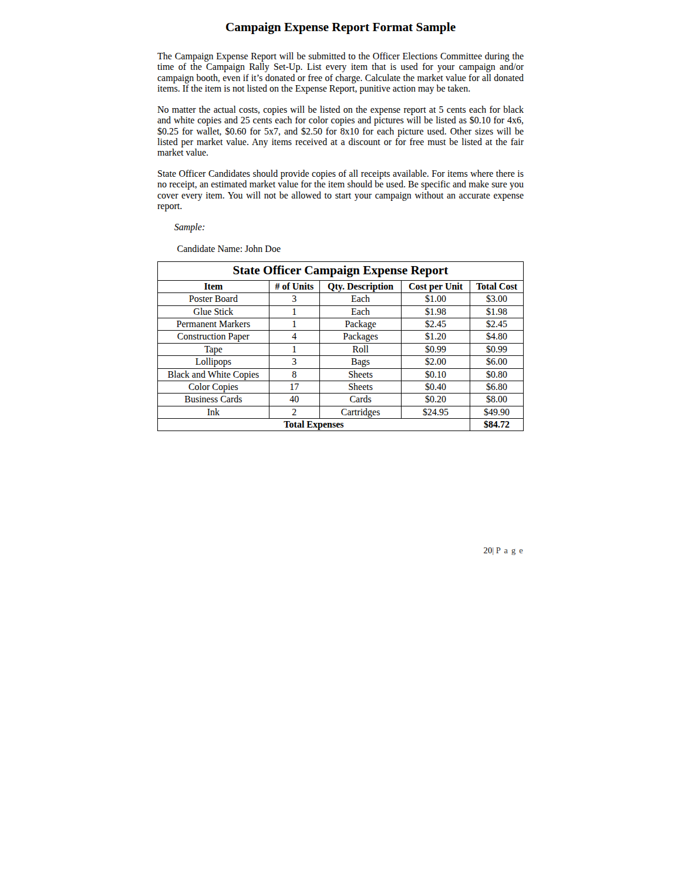Campaign Expense Report Format Sample
The Campaign Expense Report will be submitted to the Officer Elections Committee during the time of the Campaign Rally Set-Up. List every item that is used for your campaign and/or campaign booth, even if it’s donated or free of charge. Calculate the market value for all donated items. If the item is not listed on the Expense Report, punitive action may be taken.
No matter the actual costs, copies will be listed on the expense report at 5 cents each for black and white copies and 25 cents each for color copies and pictures will be listed as $0.10 for 4x6, $0.25 for wallet, $0.60 for 5x7, and $2.50 for 8x10 for each picture used. Other sizes will be listed per market value. Any items received at a discount or for free must be listed at the fair market value.
State Officer Candidates should provide copies of all receipts available. For items where there is no receipt, an estimated market value for the item should be used. Be specific and make sure you cover every item. You will not be allowed to start your campaign without an accurate expense report.
Sample:
Candidate Name: John Doe
State Officer Campaign Expense Report
| Item | # of Units | Qty. Description | Cost per Unit | Total Cost |
| --- | --- | --- | --- | --- |
| Poster Board | 3 | Each | $1.00 | $3.00 |
| Glue Stick | 1 | Each | $1.98 | $1.98 |
| Permanent Markers | 1 | Package | $2.45 | $2.45 |
| Construction Paper | 4 | Packages | $1.20 | $4.80 |
| Tape | 1 | Roll | $0.99 | $0.99 |
| Lollipops | 3 | Bags | $2.00 | $6.00 |
| Black and White Copies | 8 | Sheets | $0.10 | $0.80 |
| Color Copies | 17 | Sheets | $0.40 | $6.80 |
| Business Cards | 40 | Cards | $0.20 | $8.00 |
| Ink | 2 | Cartridges | $24.95 | $49.90 |
| Total Expenses | $84.72 |
20| P a g e